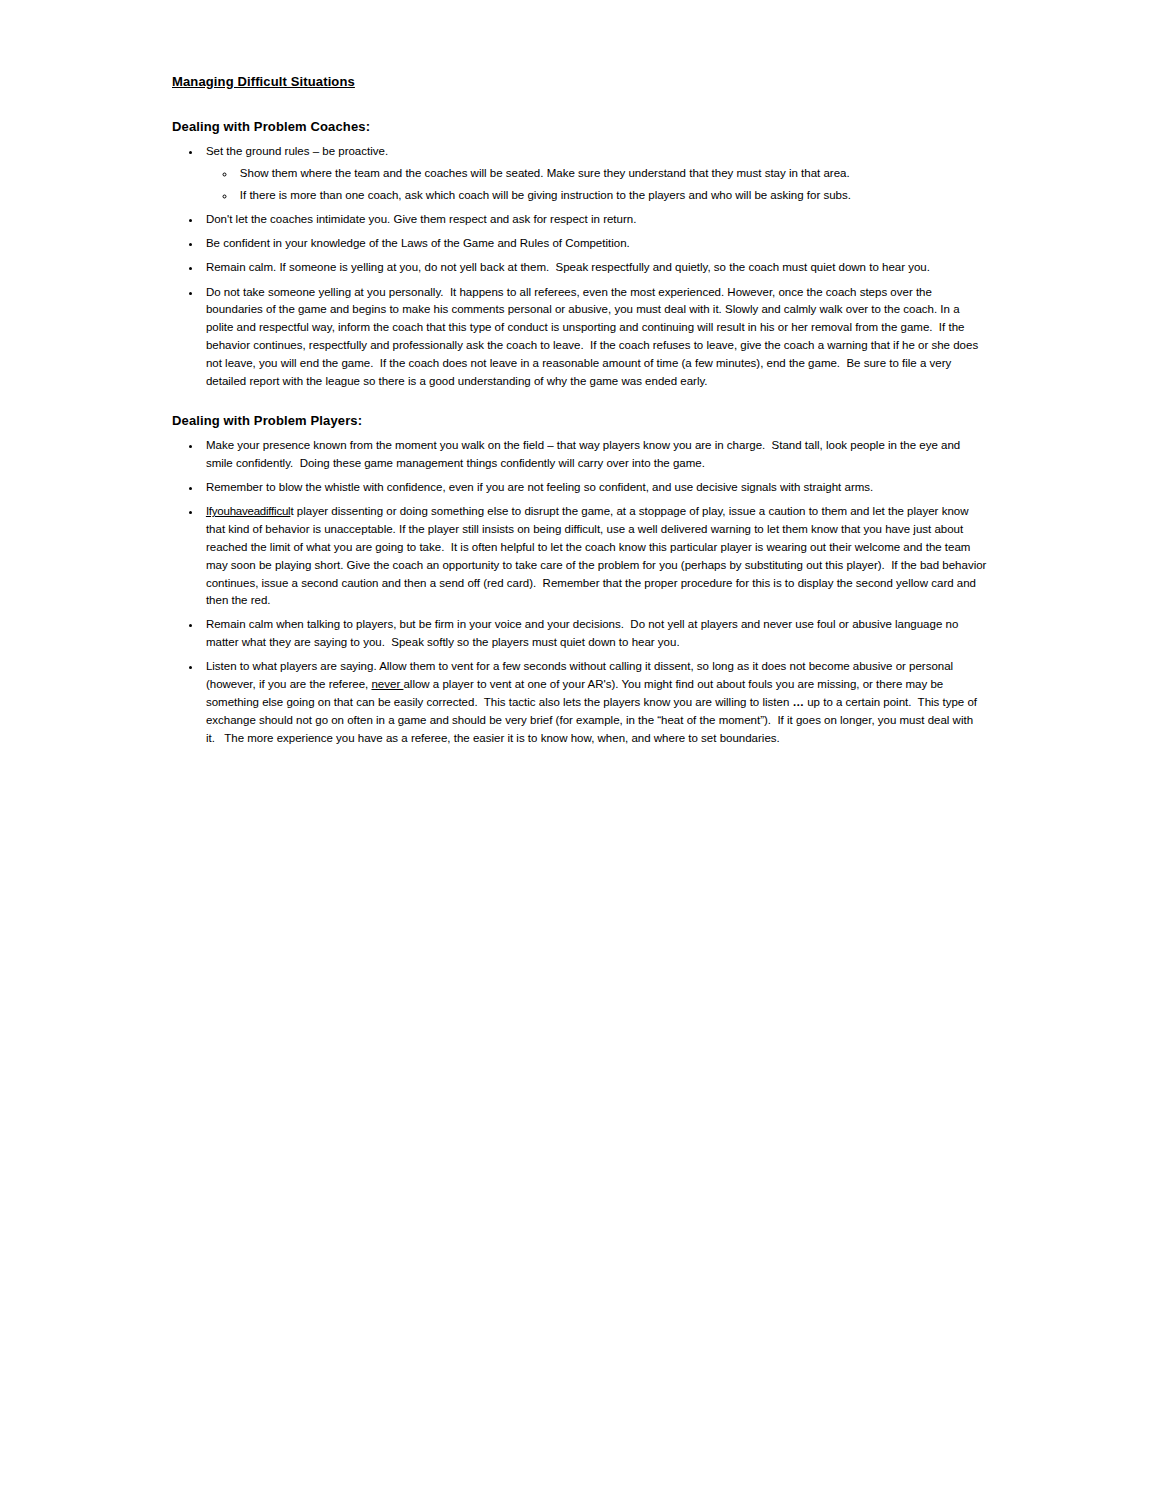Managing Difficult Situations
Dealing with Problem Coaches:
Set the ground rules – be proactive.
Show them where the team and the coaches will be seated. Make sure they understand that they must stay in that area.
If there is more than one coach, ask which coach will be giving instruction to the players and who will be asking for subs.
Don't let the coaches intimidate you. Give them respect and ask for respect in return.
Be confident in your knowledge of the Laws of the Game and Rules of Competition.
Remain calm. If someone is yelling at you, do not yell back at them. Speak respectfully and quietly, so the coach must quiet down to hear you.
Do not take someone yelling at you personally. It happens to all referees, even the most experienced. However, once the coach steps over the boundaries of the game and begins to make his comments personal or abusive, you must deal with it. Slowly and calmly walk over to the coach. In a polite and respectful way, inform the coach that this type of conduct is unsporting and continuing will result in his or her removal from the game. If the behavior continues, respectfully and professionally ask the coach to leave. If the coach refuses to leave, give the coach a warning that if he or she does not leave, you will end the game. If the coach does not leave in a reasonable amount of time (a few minutes), end the game. Be sure to file a very detailed report with the league so there is a good understanding of why the game was ended early.
Dealing with Problem Players:
Make your presence known from the moment you walk on the field – that way players know you are in charge. Stand tall, look people in the eye and smile confidently. Doing these game management things confidently will carry over into the game.
Remember to blow the whistle with confidence, even if you are not feeling so confident, and use decisive signals with straight arms.
Ifyouhaveadifficult player dissenting or doing something else to disrupt the game, at a stoppage of play, issue a caution to them and let the player know that kind of behavior is unacceptable. If the player still insists on being difficult, use a well delivered warning to let them know that you have just about reached the limit of what you are going to take. It is often helpful to let the coach know this particular player is wearing out their welcome and the team may soon be playing short. Give the coach an opportunity to take care of the problem for you (perhaps by substituting out this player). If the bad behavior continues, issue a second caution and then a send off (red card). Remember that the proper procedure for this is to display the second yellow card and then the red.
Remain calm when talking to players, but be firm in your voice and your decisions. Do not yell at players and never use foul or abusive language no matter what they are saying to you. Speak softly so the players must quiet down to hear you.
Listen to what players are saying. Allow them to vent for a few seconds without calling it dissent, so long as it does not become abusive or personal (however, if you are the referee, never allow a player to vent at one of your AR's). You might find out about fouls you are missing, or there may be something else going on that can be easily corrected. This tactic also lets the players know you are willing to listen … up to a certain point. This type of exchange should not go on often in a game and should be very brief (for example, in the “heat of the moment”). If it goes on longer, you must deal with it. The more experience you have as a referee, the easier it is to know how, when, and where to set boundaries.